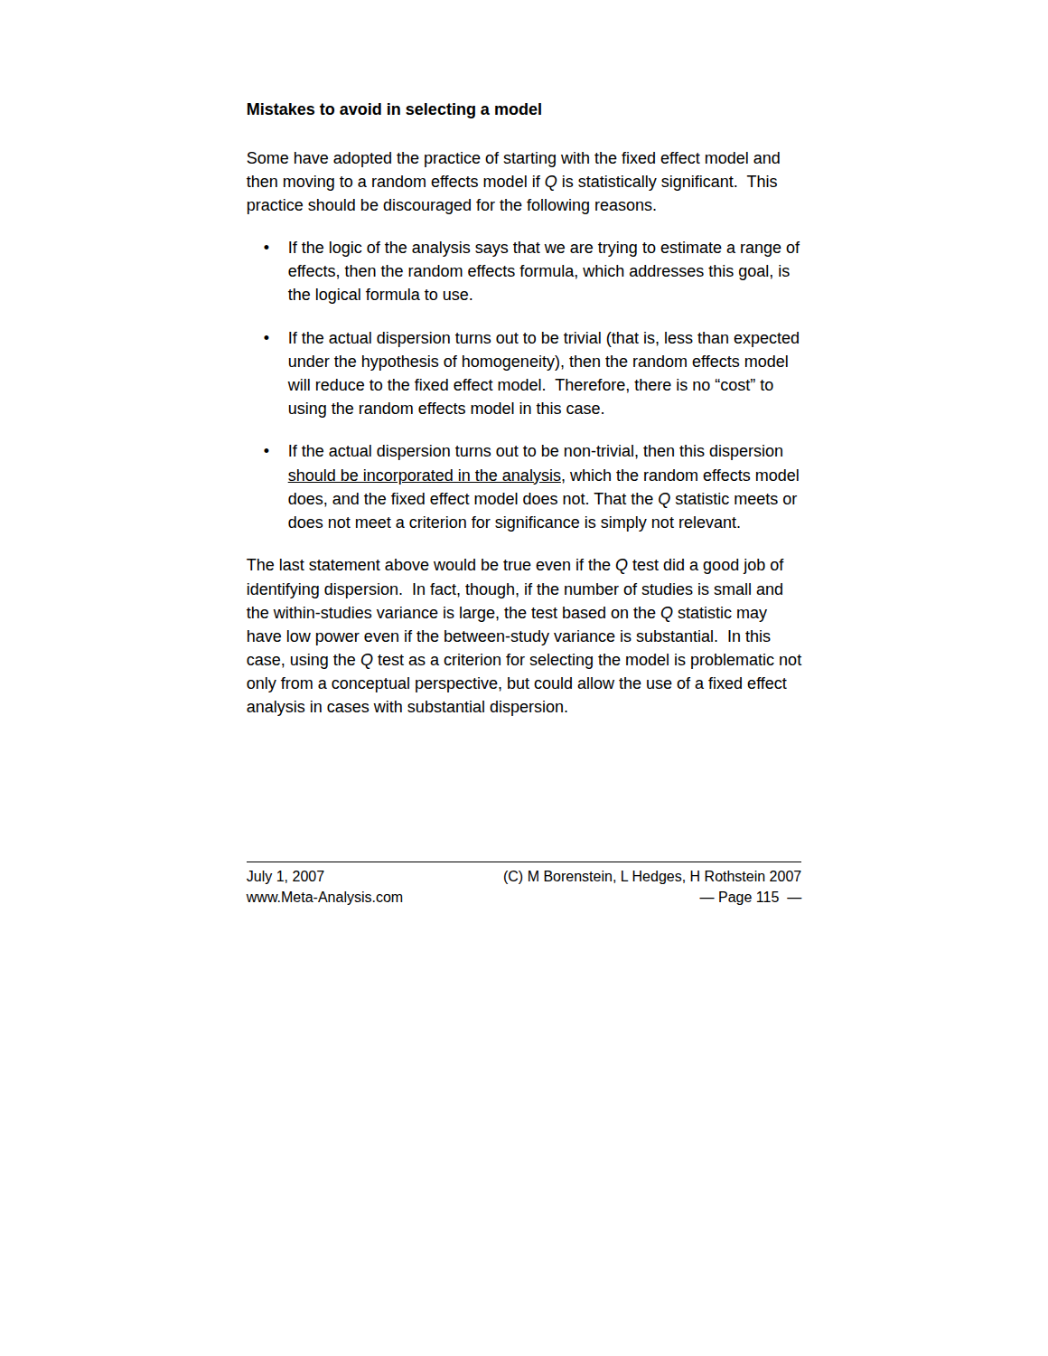Mistakes to avoid in selecting a model
Some have adopted the practice of starting with the fixed effect model and then moving to a random effects model if Q is statistically significant. This practice should be discouraged for the following reasons.
If the logic of the analysis says that we are trying to estimate a range of effects, then the random effects formula, which addresses this goal, is the logical formula to use.
If the actual dispersion turns out to be trivial (that is, less than expected under the hypothesis of homogeneity), then the random effects model will reduce to the fixed effect model. Therefore, there is no “cost” to using the random effects model in this case.
If the actual dispersion turns out to be non-trivial, then this dispersion should be incorporated in the analysis, which the random effects model does, and the fixed effect model does not. That the Q statistic meets or does not meet a criterion for significance is simply not relevant.
The last statement above would be true even if the Q test did a good job of identifying dispersion. In fact, though, if the number of studies is small and the within-studies variance is large, the test based on the Q statistic may have low power even if the between-study variance is substantial. In this case, using the Q test as a criterion for selecting the model is problematic not only from a conceptual perspective, but could allow the use of a fixed effect analysis in cases with substantial dispersion.
July 1, 2007
www.Meta-Analysis.com
(C) M Borenstein, L Hedges, H Rothstein 2007
— Page 115 —